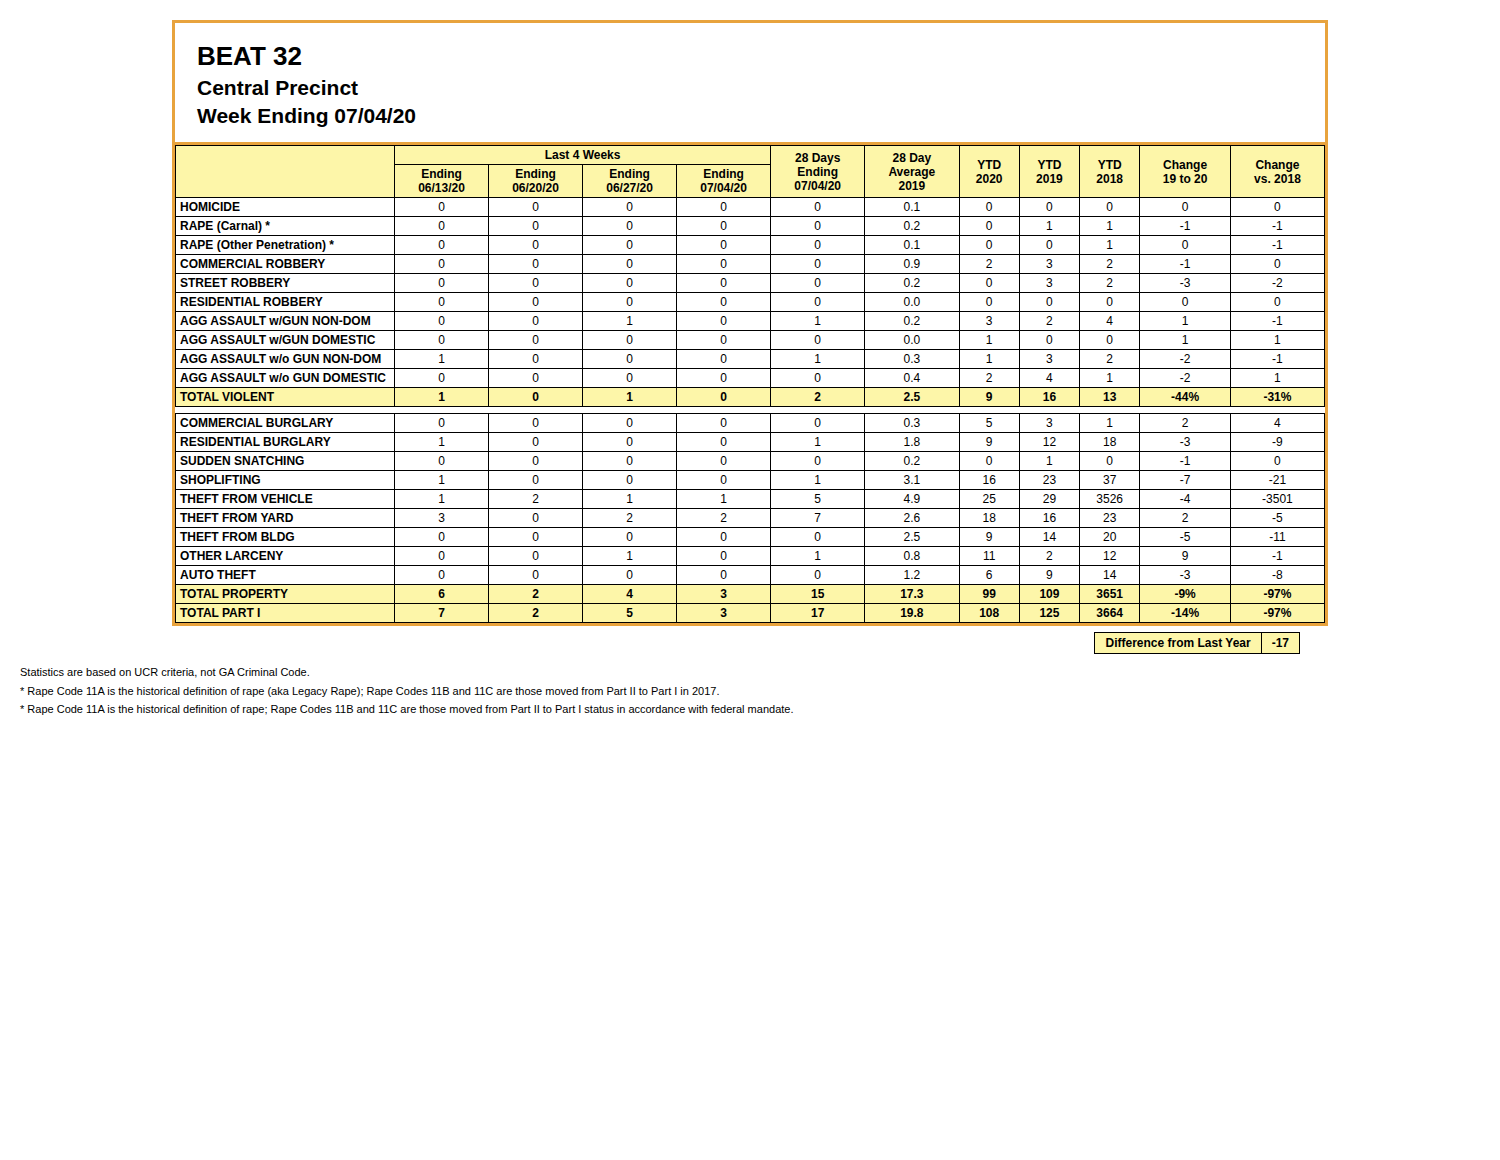BEAT 32
Central Precinct
Week Ending 07/04/20
| | Last 4 Weeks | 28 Days Ending 07/04/20 | 28 Day Average 2019 | YTD 2020 | YTD 2019 | YTD 2018 | Change 19 to 20 | Change vs. 2018 |
| --- | --- | --- | --- | --- | --- | --- | --- | --- |
| Ending 06/13/20 | Ending 06/20/20 | Ending 06/27/20 | Ending 07/04/20 |
| HOMICIDE | 0 | 0 | 0 | 0 | 0 | 0.1 | 0 | 0 | 0 | 0 | 0 |
| RAPE (Carnal) * | 0 | 0 | 0 | 0 | 0 | 0.2 | 0 | 1 | 1 | -1 | -1 |
| RAPE (Other Penetration) * | 0 | 0 | 0 | 0 | 0 | 0.1 | 0 | 0 | 1 | 0 | -1 |
| COMMERCIAL ROBBERY | 0 | 0 | 0 | 0 | 0 | 0.9 | 2 | 3 | 2 | -1 | 0 |
| STREET ROBBERY | 0 | 0 | 0 | 0 | 0 | 0.2 | 0 | 3 | 2 | -3 | -2 |
| RESIDENTIAL ROBBERY | 0 | 0 | 0 | 0 | 0 | 0.0 | 0 | 0 | 0 | 0 | 0 |
| AGG ASSAULT w/GUN NON-DOM | 0 | 0 | 1 | 0 | 1 | 0.2 | 3 | 2 | 4 | 1 | -1 |
| AGG ASSAULT w/GUN DOMESTIC | 0 | 0 | 0 | 0 | 0 | 0.0 | 1 | 0 | 0 | 1 | 1 |
| AGG ASSAULT w/o GUN NON-DOM | 1 | 0 | 0 | 0 | 1 | 0.3 | 1 | 3 | 2 | -2 | -1 |
| AGG ASSAULT w/o GUN DOMESTIC | 0 | 0 | 0 | 0 | 0 | 0.4 | 2 | 4 | 1 | -2 | 1 |
| TOTAL VIOLENT | 1 | 0 | 1 | 0 | 2 | 2.5 | 9 | 16 | 13 | -44% | -31% |
| COMMERCIAL BURGLARY | 0 | 0 | 0 | 0 | 0 | 0.3 | 5 | 3 | 1 | 2 | 4 |
| RESIDENTIAL BURGLARY | 1 | 0 | 0 | 0 | 1 | 1.8 | 9 | 12 | 18 | -3 | -9 |
| SUDDEN SNATCHING | 0 | 0 | 0 | 0 | 0 | 0.2 | 0 | 1 | 0 | -1 | 0 |
| SHOPLIFTING | 1 | 0 | 0 | 0 | 1 | 3.1 | 16 | 23 | 37 | -7 | -21 |
| THEFT FROM VEHICLE | 1 | 2 | 1 | 1 | 5 | 4.9 | 25 | 29 | 3526 | -4 | -3501 |
| THEFT FROM YARD | 3 | 0 | 2 | 2 | 7 | 2.6 | 18 | 16 | 23 | 2 | -5 |
| THEFT FROM BLDG | 0 | 0 | 0 | 0 | 0 | 2.5 | 9 | 14 | 20 | -5 | -11 |
| OTHER LARCENY | 0 | 0 | 1 | 0 | 1 | 0.8 | 11 | 2 | 12 | 9 | -1 |
| AUTO THEFT | 0 | 0 | 0 | 0 | 0 | 1.2 | 6 | 9 | 14 | -3 | -8 |
| TOTAL PROPERTY | 6 | 2 | 4 | 3 | 15 | 17.3 | 99 | 109 | 3651 | -9% | -97% |
| TOTAL PART I | 7 | 2 | 5 | 3 | 17 | 19.8 | 108 | 125 | 3664 | -14% | -97% |
| Difference from Last Year | -17 |
Statistics are based on UCR criteria, not GA Criminal Code.
* Rape Code 11A is the historical definition of rape (aka Legacy Rape); Rape Codes 11B and 11C are those moved from Part II to Part I in 2017.
* Rape Code 11A is the historical definition of rape; Rape Codes 11B and 11C are those moved from Part II to Part I status in accordance with federal mandate.